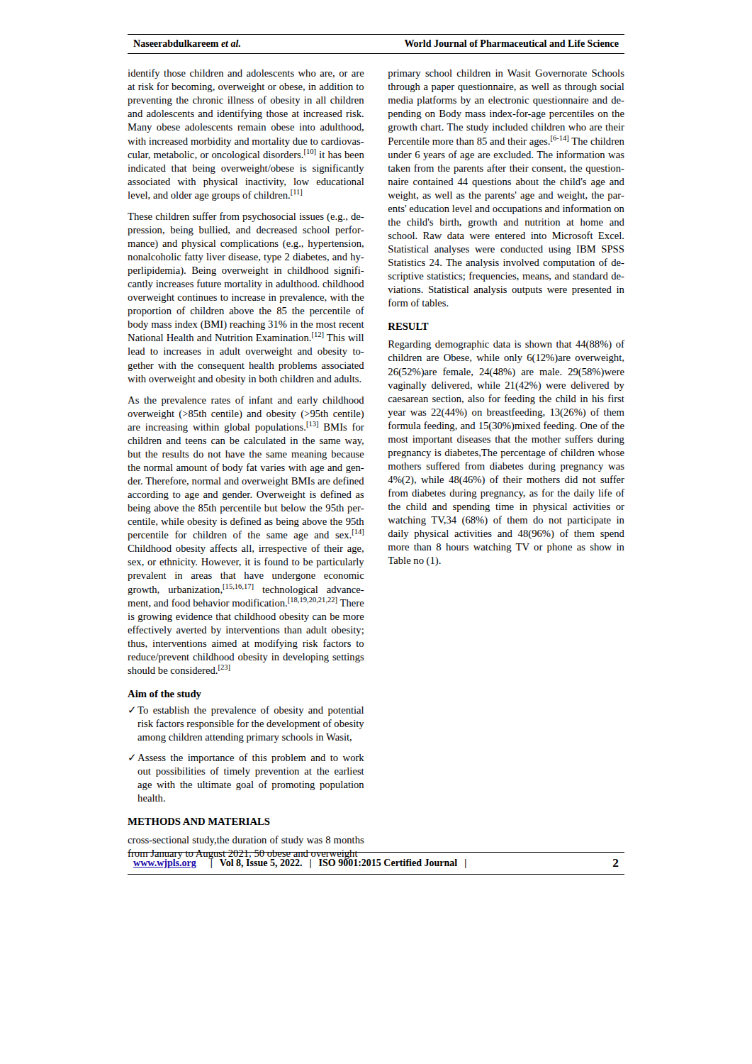Naseerabdulkareem et al.
World Journal of Pharmaceutical and Life Science
identify those children and adolescents who are, or are at risk for becoming, overweight or obese, in addition to preventing the chronic illness of obesity in all children and adolescents and identifying those at increased risk. Many obese adolescents remain obese into adulthood, with increased morbidity and mortality due to cardiovascular, metabolic, or oncological disorders.[10] it has been indicated that being overweight/obese is significantly associated with physical inactivity, low educational level, and older age groups of children.[11]
These children suffer from psychosocial issues (e.g., depression, being bullied, and decreased school performance) and physical complications (e.g., hypertension, nonalcoholic fatty liver disease, type 2 diabetes, and hyperlipidemia). Being overweight in childhood significantly increases future mortality in adulthood. childhood overweight continues to increase in prevalence, with the proportion of children above the 85 the percentile of body mass index (BMI) reaching 31% in the most recent National Health and Nutrition Examination.[12] This will lead to increases in adult overweight and obesity together with the consequent health problems associated with overweight and obesity in both children and adults.
As the prevalence rates of infant and early childhood overweight (>85th centile) and obesity (>95th centile) are increasing within global populations.[13] BMIs for children and teens can be calculated in the same way, but the results do not have the same meaning because the normal amount of body fat varies with age and gender. Therefore, normal and overweight BMIs are defined according to age and gender. Overweight is defined as being above the 85th percentile but below the 95th percentile, while obesity is defined as being above the 95th percentile for children of the same age and sex.[14] Childhood obesity affects all, irrespective of their age, sex, or ethnicity. However, it is found to be particularly prevalent in areas that have undergone economic growth, urbanization,[15,16,17] technological advancement, and food behavior modification.[18,19,20,21,22] There is growing evidence that childhood obesity can be more effectively averted by interventions than adult obesity; thus, interventions aimed at modifying risk factors to reduce/prevent childhood obesity in developing settings should be considered.[23]
Aim of the study
To establish the prevalence of obesity and potential risk factors responsible for the development of obesity among children attending primary schools in Wasit,
Assess the importance of this problem and to work out possibilities of timely prevention at the earliest age with the ultimate goal of promoting population health.
Methods and Materials
cross-sectional study,the duration of study was 8 months from January to August 2021, 50 obese and overweight
primary school children in Wasit Governorate Schools through a paper questionnaire, as well as through social media platforms by an electronic questionnaire and depending on Body mass index-for-age percentiles on the growth chart. The study included children who are their Percentile more than 85 and their ages.[6-14] The children under 6 years of age are excluded. The information was taken from the parents after their consent, the questionnaire contained 44 questions about the child's age and weight, as well as the parents' age and weight, the parents' education level and occupations and information on the child's birth, growth and nutrition at home and school. Raw data were entered into Microsoft Excel. Statistical analyses were conducted using IBM SPSS Statistics 24. The analysis involved computation of descriptive statistics; frequencies, means, and standard deviations. Statistical analysis outputs were presented in form of tables.
Result
Regarding demographic data is shown that 44(88%) of children are Obese, while only 6(12%)are overweight, 26(52%)are female, 24(48%) are male. 29(58%)were vaginally delivered, while 21(42%) were delivered by caesarean section, also for feeding the child in his first year was 22(44%) on breastfeeding, 13(26%) of them formula feeding, and 15(30%)mixed feeding. One of the most important diseases that the mother suffers during pregnancy is diabetes,The percentage of children whose mothers suffered from diabetes during pregnancy was 4%(2), while 48(46%) of their mothers did not suffer from diabetes during pregnancy, as for the daily life of the child and spending time in physical activities or watching TV,34 (68%) of them do not participate in daily physical activities and 48(96%) of them spend more than 8 hours watching TV or phone as show in Table no (1).
www.wjpls.org | Vol 8, Issue 5, 2022. | ISO 9001:2015 Certified Journal | 2